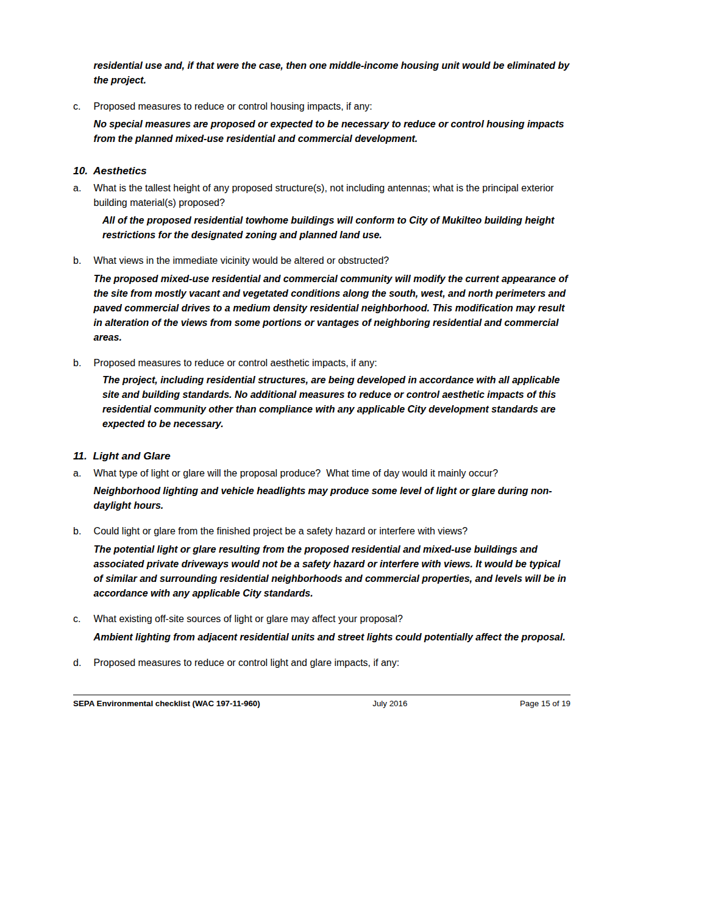residential use and, if that were the case, then one middle-income housing unit would be eliminated by the project.
c.
Proposed measures to reduce or control housing impacts, if any:
No special measures are proposed or expected to be necessary to reduce or control housing impacts from the planned mixed-use residential and commercial development.
10. Aesthetics
a.
What is the tallest height of any proposed structure(s), not including antennas; what is the principal exterior building material(s) proposed?
All of the proposed residential towhome buildings will conform to City of Mukilteo building height restrictions for the designated zoning and planned land use.
b.
What views in the immediate vicinity would be altered or obstructed?
The proposed mixed-use residential and commercial community will modify the current appearance of the site from mostly vacant and vegetated conditions along the south, west, and north perimeters and paved commercial drives to a medium density residential neighborhood. This modification may result in alteration of the views from some portions or vantages of neighboring residential and commercial areas.
b.
Proposed measures to reduce or control aesthetic impacts, if any:
The project, including residential structures, are being developed in accordance with all applicable site and building standards. No additional measures to reduce or control aesthetic impacts of this residential community other than compliance with any applicable City development standards are expected to be necessary.
11. Light and Glare
a.
What type of light or glare will the proposal produce? What time of day would it mainly occur?
Neighborhood lighting and vehicle headlights may produce some level of light or glare during non-daylight hours.
b.
Could light or glare from the finished project be a safety hazard or interfere with views?
The potential light or glare resulting from the proposed residential and mixed-use buildings and associated private driveways would not be a safety hazard or interfere with views. It would be typical of similar and surrounding residential neighborhoods and commercial properties, and levels will be in accordance with any applicable City standards.
c.
What existing off-site sources of light or glare may affect your proposal?
Ambient lighting from adjacent residential units and street lights could potentially affect the proposal.
d.
Proposed measures to reduce or control light and glare impacts, if any:
SEPA Environmental checklist (WAC 197-11-960) July 2016 Page 15 of 19